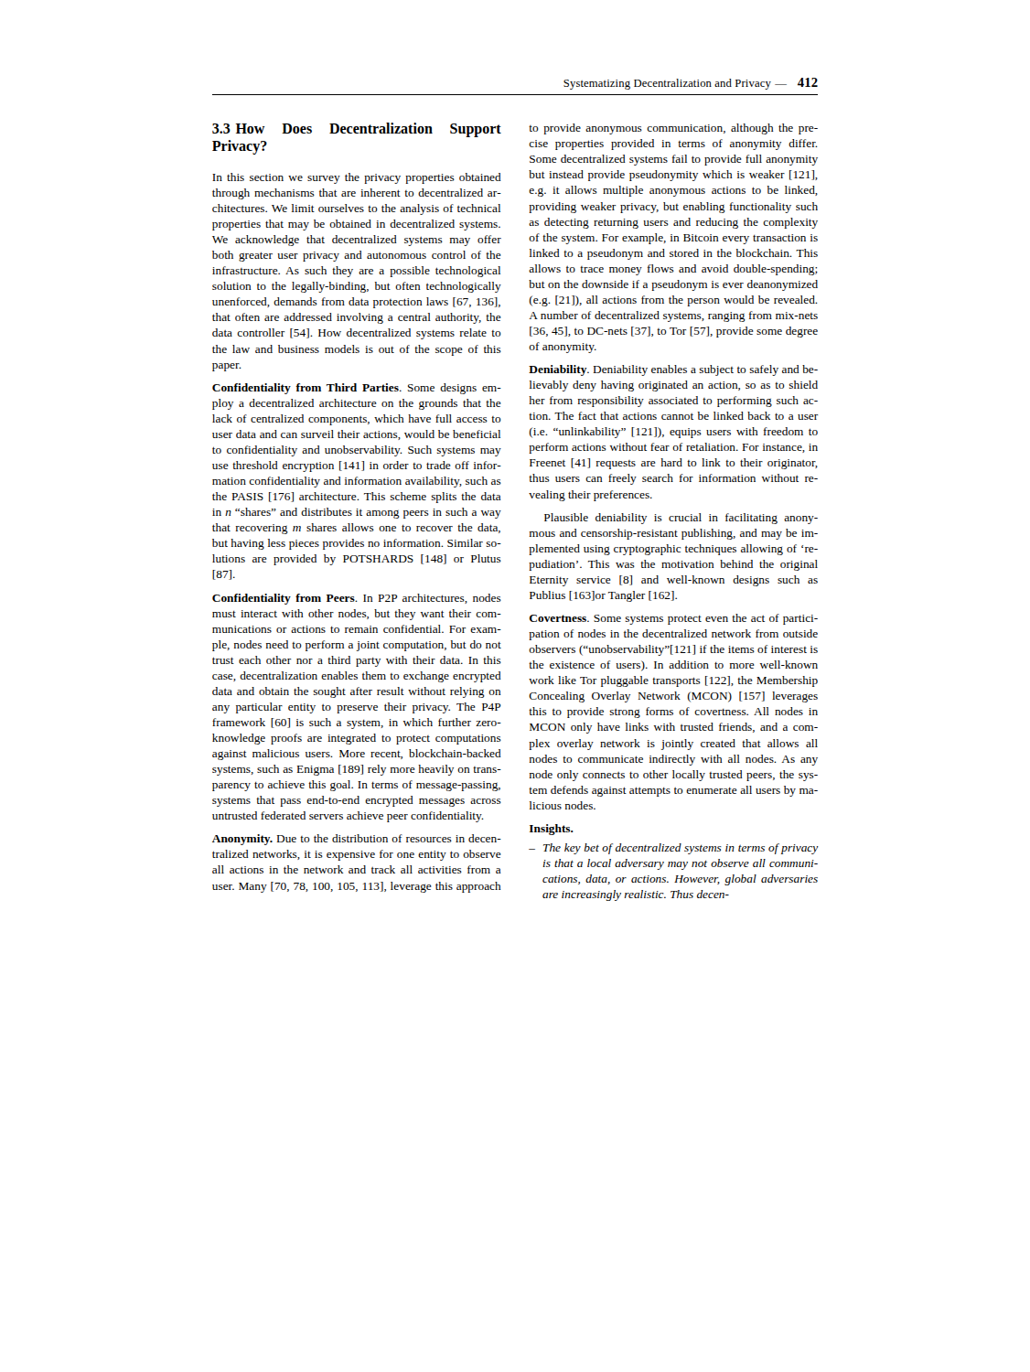Systematizing Decentralization and Privacy—412
3.3 How Does Decentralization Support Privacy?
In this section we survey the privacy properties obtained through mechanisms that are inherent to decentralized architectures. We limit ourselves to the analysis of technical properties that may be obtained in decentralized systems. We acknowledge that decentralized systems may offer both greater user privacy and autonomous control of the infrastructure. As such they are a possible technological solution to the legally-binding, but often technologically unenforced, demands from data protection laws [67, 136], that often are addressed involving a central authority, the data controller [54]. How decentralized systems relate to the law and business models is out of the scope of this paper.
Confidentiality from Third Parties. Some designs employ a decentralized architecture on the grounds that the lack of centralized components, which have full access to user data and can surveil their actions, would be beneficial to confidentiality and unobservability. Such systems may use threshold encryption [141] in order to trade off information confidentiality and information availability, such as the PASIS [176] architecture. This scheme splits the data in n “shares” and distributes it among peers in such a way that recovering m shares allows one to recover the data, but having less pieces provides no information. Similar solutions are provided by POTSHARDS [148] or Plutus [87].
Confidentiality from Peers. In P2P architectures, nodes must interact with other nodes, but they want their communications or actions to remain confidential. For example, nodes need to perform a joint computation, but do not trust each other nor a third party with their data. In this case, decentralization enables them to exchange encrypted data and obtain the sought after result without relying on any particular entity to preserve their privacy. The P4P framework [60] is such a system, in which further zero-knowledge proofs are integrated to protect computations against malicious users. More recent, blockchain-backed systems, such as Enigma [189] rely more heavily on transparency to achieve this goal. In terms of message-passing, systems that pass end-to-end encrypted messages across untrusted federated servers achieve peer confidentiality.
Anonymity. Due to the distribution of resources in decentralized networks, it is expensive for one entity to observe all actions in the network and track all activities from a user. Many [70, 78, 100, 105, 113], leverage this approach to provide anonymous communication, although the precise properties provided in terms of anonymity differ. Some decentralized systems fail to provide full anonymity but instead provide pseudonymity which is weaker [121], e.g. it allows multiple anonymous actions to be linked, providing weaker privacy, but enabling functionality such as detecting returning users and reducing the complexity of the system. For example, in Bitcoin every transaction is linked to a pseudonym and stored in the blockchain. This allows to trace money flows and avoid double-spending; but on the downside if a pseudonym is ever deanonymized (e.g. [21]), all actions from the person would be revealed. A number of decentralized systems, ranging from mix-nets [36, 45], to DC-nets [37], to Tor [57], provide some degree of anonymity.
Deniability. Deniability enables a subject to safely and believably deny having originated an action, so as to shield her from responsibility associated to performing such action. The fact that actions cannot be linked back to a user (i.e. “unlinkability” [121]), equips users with freedom to perform actions without fear of retaliation. For instance, in Freenet [41] requests are hard to link to their originator, thus users can freely search for information without revealing their preferences.
Plausible deniability is crucial in facilitating anonymous and censorship-resistant publishing, and may be implemented using cryptographic techniques allowing of ‘repudiation’. This was the motivation behind the original Eternity service [8] and well-known designs such as Publius [163]or Tangler [162].
Covertness. Some systems protect even the act of participation of nodes in the decentralized network from outside observers (“unobservability”[121] if the items of interest is the existence of users). In addition to more well-known work like Tor pluggable transports [122], the Membership Concealing Overlay Network (MCON) [157] leverages this to provide strong forms of covertness. All nodes in MCON only have links with trusted friends, and a complex overlay network is jointly created that allows all nodes to communicate indirectly with all nodes. As any node only connects to other locally trusted peers, the system defends against attempts to enumerate all users by malicious nodes.
Insights.
The key bet of decentralized systems in terms of privacy is that a local adversary may not observe all communications, data, or actions. However, global adversaries are increasingly realistic. Thus decen-